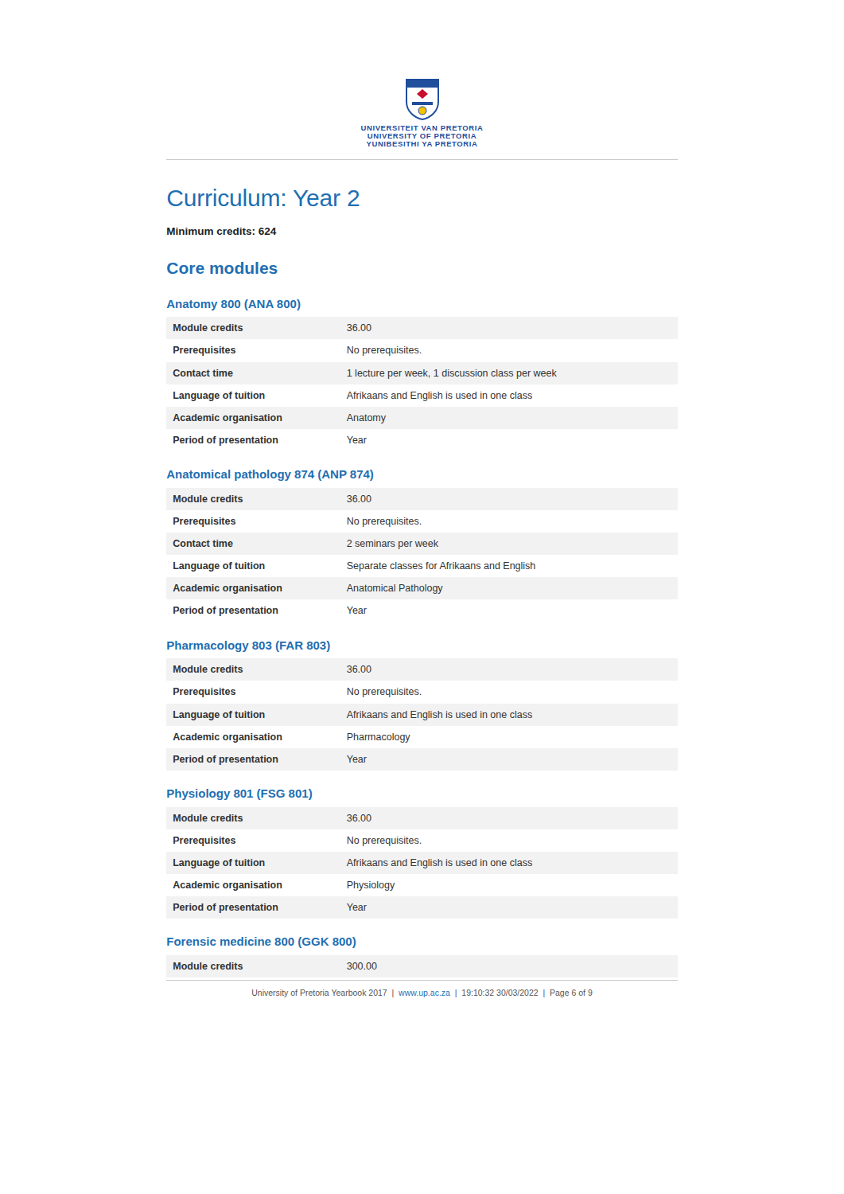Universiteit van Pretoria University of Pretoria Yunibesithi ya Pretoria
Curriculum: Year 2
Minimum credits: 624
Core modules
Anatomy 800 (ANA 800)
| Module credits | 36.00 |
| Prerequisites | No prerequisites. |
| Contact time | 1 lecture per week, 1 discussion class per week |
| Language of tuition | Afrikaans and English is used in one class |
| Academic organisation | Anatomy |
| Period of presentation | Year |
Anatomical pathology 874 (ANP 874)
| Module credits | 36.00 |
| Prerequisites | No prerequisites. |
| Contact time | 2 seminars per week |
| Language of tuition | Separate classes for Afrikaans and English |
| Academic organisation | Anatomical Pathology |
| Period of presentation | Year |
Pharmacology 803 (FAR 803)
| Module credits | 36.00 |
| Prerequisites | No prerequisites. |
| Language of tuition | Afrikaans and English is used in one class |
| Academic organisation | Pharmacology |
| Period of presentation | Year |
Physiology 801 (FSG 801)
| Module credits | 36.00 |
| Prerequisites | No prerequisites. |
| Language of tuition | Afrikaans and English is used in one class |
| Academic organisation | Physiology |
| Period of presentation | Year |
Forensic medicine 800 (GGK 800)
| Module credits | 300.00 |
University of Pretoria Yearbook 2017 | www.up.ac.za | 19:10:32 30/03/2022 | Page 6 of 9